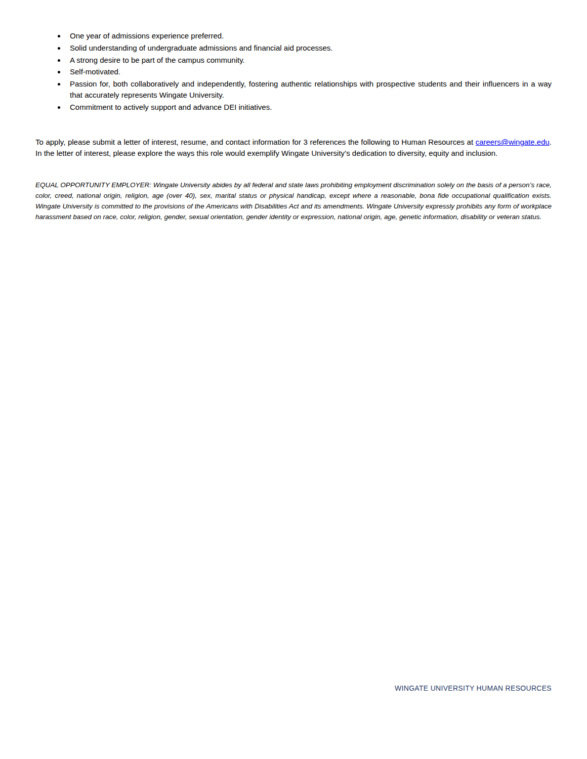One year of admissions experience preferred.
Solid understanding of undergraduate admissions and financial aid processes.
A strong desire to be part of the campus community.
Self-motivated.
Passion for, both collaboratively and independently, fostering authentic relationships with prospective students and their influencers in a way that accurately represents Wingate University.
Commitment to actively support and advance DEI initiatives.
To apply, please submit a letter of interest, resume, and contact information for 3 references the following to Human Resources at careers@wingate.edu. In the letter of interest, please explore the ways this role would exemplify Wingate University’s dedication to diversity, equity and inclusion.
EQUAL OPPORTUNITY EMPLOYER: Wingate University abides by all federal and state laws prohibiting employment discrimination solely on the basis of a person’s race, color, creed, national origin, religion, age (over 40), sex, marital status or physical handicap, except where a reasonable, bona fide occupational qualification exists. Wingate University is committed to the provisions of the Americans with Disabilities Act and its amendments. Wingate University expressly prohibits any form of workplace harassment based on race, color, religion, gender, sexual orientation, gender identity or expression, national origin, age, genetic information, disability or veteran status.
WINGATE UNIVERSITY HUMAN RESOURCES